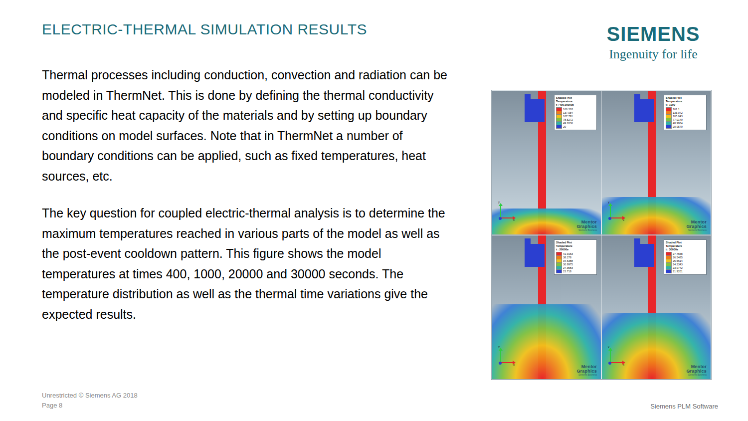Electric-Thermal Simulation Results
SIEMENS
Ingenuity for life
Thermal processes including conduction, convection and radiation can be modeled in ThermNet. This is done by defining the thermal conductivity and specific heat capacity of the materials and by setting up boundary conditions on model surfaces. Note that in ThermNet a number of boundary conditions can be applied, such as fixed temperatures, heat sources, etc.
The key question for coupled electric-thermal analysis is to determine the maximum temperatures reached in various parts of the model as well as the post-event cooldown pattern. This figure shows the model temperatures at times 400, 1000, 20000 and 30000 seconds. The temperature distribution as well as the thermal time variations give the expected results.
Shaded Plot
Temperature
t : 400.000005
166.318
137.054
107.791
78.5272
49.2636
20
y
x
Mentor
Graphics
Siemens Business
Shaded Plot
Temperature
t : 1000
161.1
133.072
105.043
77.0149
48.9864
20.9579
y
x
Mentor
Graphics
Siemens Business
Shaded Plot
Temperature
t : 20000e
41.9163
38.278
34.6388
30.9975
27.3583
23.718
y
x
Mentor
Graphics
Siemens Business
Shaded Plot
Temperature
t : 30000e
27.7658
26.5485
25.5614
24.2343
23.0772
21.9201
y
x
Mentor
Graphics
Siemens Business
Unrestricted © Siemens AG 2018
Page 8
Siemens PLM Software